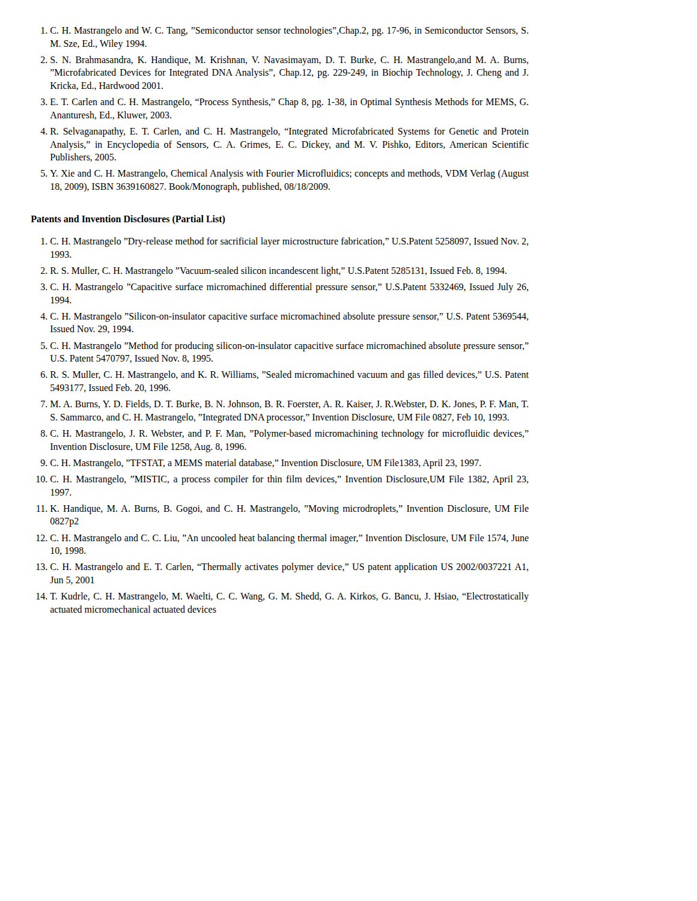C. H. Mastrangelo and W. C. Tang, ”Semiconductor sensor technologies”,Chap.2, pg. 17-96, in Semiconductor Sensors, S. M. Sze, Ed., Wiley 1994.
S. N. Brahmasandra, K. Handique, M. Krishnan, V. Navasimayam, D. T. Burke, C. H. Mastrangelo,and M. A. Burns, ”Microfabricated Devices for Integrated DNA Analysis”, Chap.12, pg. 229-249, in Biochip Technology, J. Cheng and J. Kricka, Ed., Hardwood 2001.
E. T. Carlen and C. H. Mastrangelo, “Process Synthesis,” Chap 8, pg. 1-38, in Optimal Synthesis Methods for MEMS, G. Ananturesh, Ed., Kluwer, 2003.
R. Selvaganapathy, E. T. Carlen, and C. H. Mastrangelo, “Integrated Microfabricated Systems for Genetic and Protein Analysis,” in Encyclopedia of Sensors, C. A. Grimes, E. C. Dickey, and M. V. Pishko, Editors, American Scientific Publishers, 2005.
Y. Xie and C. H. Mastrangelo, Chemical Analysis with Fourier Microfluidics; concepts and methods, VDM Verlag (August 18, 2009), ISBN 3639160827. Book/Monograph, published, 08/18/2009.
Patents and Invention Disclosures (Partial List)
C. H. Mastrangelo ”Dry-release method for sacrificial layer microstructure fabrication,” U.S.Patent 5258097, Issued Nov. 2, 1993.
R. S. Muller, C. H. Mastrangelo ”Vacuum-sealed silicon incandescent light,” U.S.Patent 5285131, Issued Feb. 8, 1994.
C. H. Mastrangelo ”Capacitive surface micromachined differential pressure sensor,” U.S.Patent 5332469, Issued July 26, 1994.
C. H. Mastrangelo ”Silicon-on-insulator capacitive surface micromachined absolute pressure sensor,” U.S. Patent 5369544, Issued Nov. 29, 1994.
C. H. Mastrangelo ”Method for producing silicon-on-insulator capacitive surface micromachined absolute pressure sensor,” U.S. Patent 5470797, Issued Nov. 8, 1995.
R. S. Muller, C. H. Mastrangelo, and K. R. Williams, ”Sealed micromachined vacuum and gas filled devices,” U.S. Patent 5493177, Issued Feb. 20, 1996.
M. A. Burns, Y. D. Fields, D. T. Burke, B. N. Johnson, B. R. Foerster, A. R. Kaiser, J. R.Webster, D. K. Jones, P. F. Man, T. S. Sammarco, and C. H. Mastrangelo, ”Integrated DNA processor,” Invention Disclosure, UM File 0827, Feb 10, 1993.
C. H. Mastrangelo, J. R. Webster, and P. F. Man, ”Polymer-based micromachining technology for microfluidic devices,” Invention Disclosure, UM File 1258, Aug. 8, 1996.
C. H. Mastrangelo, ”TFSTAT, a MEMS material database,” Invention Disclosure, UM File1383, April 23, 1997.
C. H. Mastrangelo, ”MISTIC, a process compiler for thin film devices,” Invention Disclosure,UM File 1382, April 23, 1997.
K. Handique, M. A. Burns, B. Gogoi, and C. H. Mastrangelo, ”Moving microdroplets,” Invention Disclosure, UM File 0827p2
C. H. Mastrangelo and C. C. Liu, ”An uncooled heat balancing thermal imager,” Invention Disclosure, UM File 1574, June 10, 1998.
C. H. Mastrangelo and E. T. Carlen, “Thermally activates polymer device,” US patent application US 2002/0037221 A1, Jun 5, 2001
T. Kudrle, C. H. Mastrangelo, M. Waelti, C. C. Wang, G. M. Shedd, G. A. Kirkos, G. Bancu, J. Hsiao, “Electrostatically actuated micromechanical actuated devices